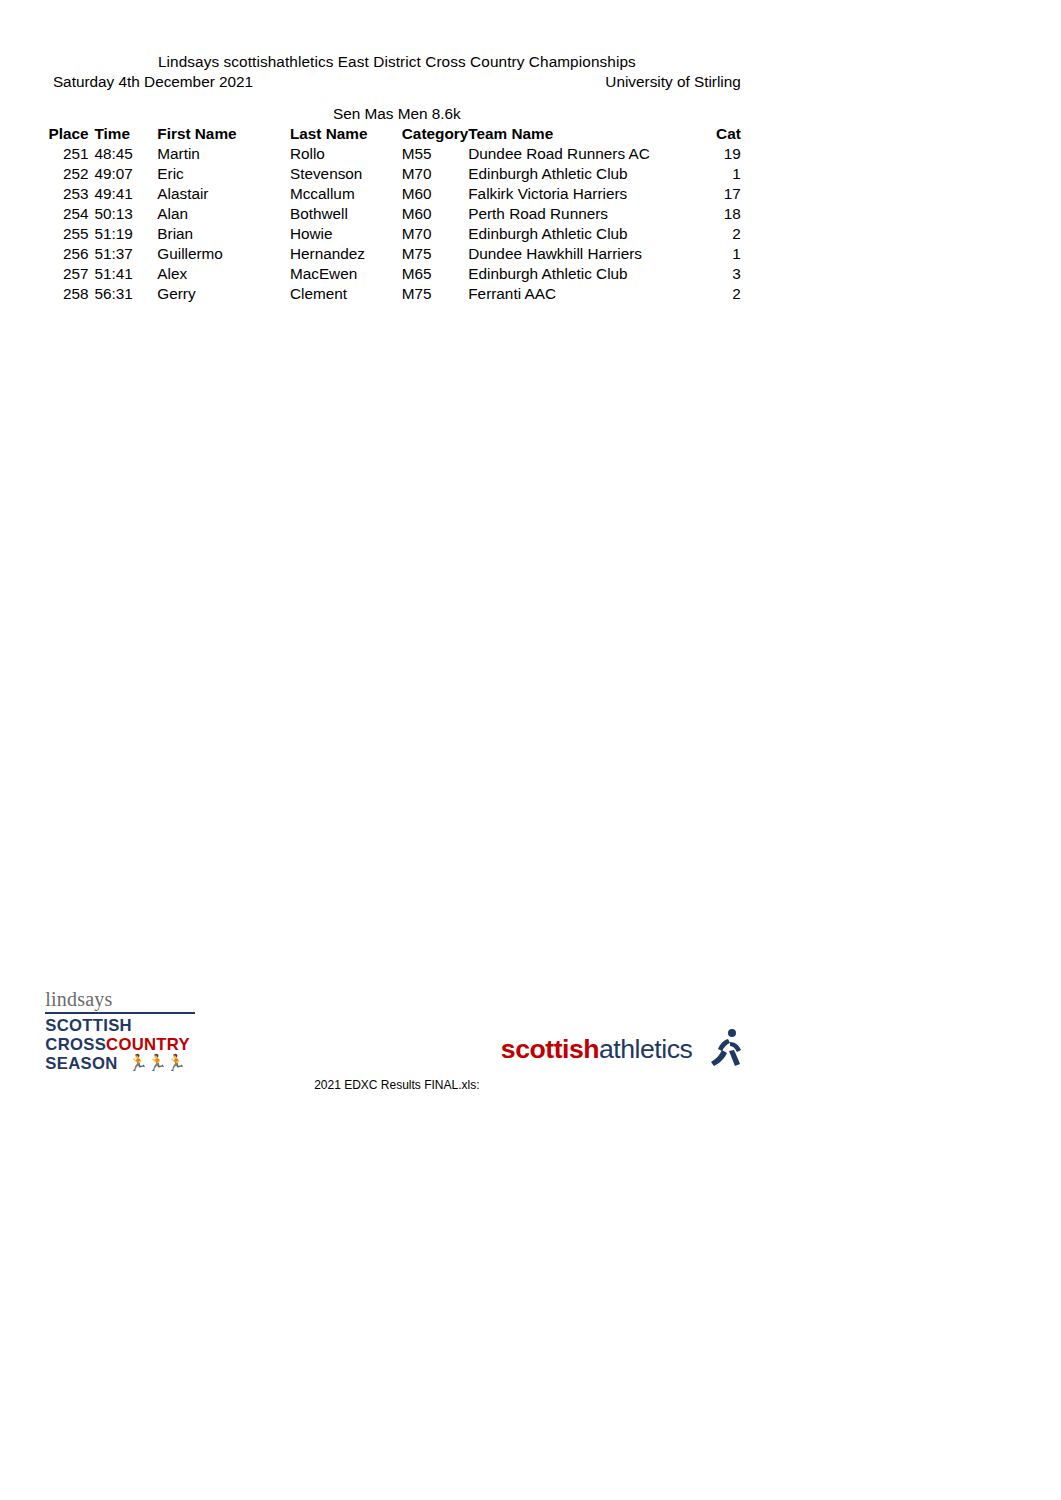Lindsays scottishathletics East District Cross Country Championships
Saturday 4th December 2021 University of Stirling
Sen Mas Men 8.6k
| Place | Time | First Name | Last Name | Category | Team Name | Cat |
| --- | --- | --- | --- | --- | --- | --- |
| 251 | 48:45 | Martin | Rollo | M55 | Dundee Road Runners AC | 19 |
| 252 | 49:07 | Eric | Stevenson | M70 | Edinburgh Athletic Club | 1 |
| 253 | 49:41 | Alastair | Mccallum | M60 | Falkirk Victoria Harriers | 17 |
| 254 | 50:13 | Alan | Bothwell | M60 | Perth Road Runners | 18 |
| 255 | 51:19 | Brian | Howie | M70 | Edinburgh Athletic Club | 2 |
| 256 | 51:37 | Guillermo | Hernandez | M75 | Dundee Hawkhill Harriers | 1 |
| 257 | 51:41 | Alex | MacEwen | M65 | Edinburgh Athletic Club | 3 |
| 258 | 56:31 | Gerry | Clement | M75 | Ferranti AAC | 2 |
lindsays
SCOTTISH
CROSS COUNTRY
SEASON 🏃🏃🏃
scottish athletics
2021 EDXC Results FINAL.xls: